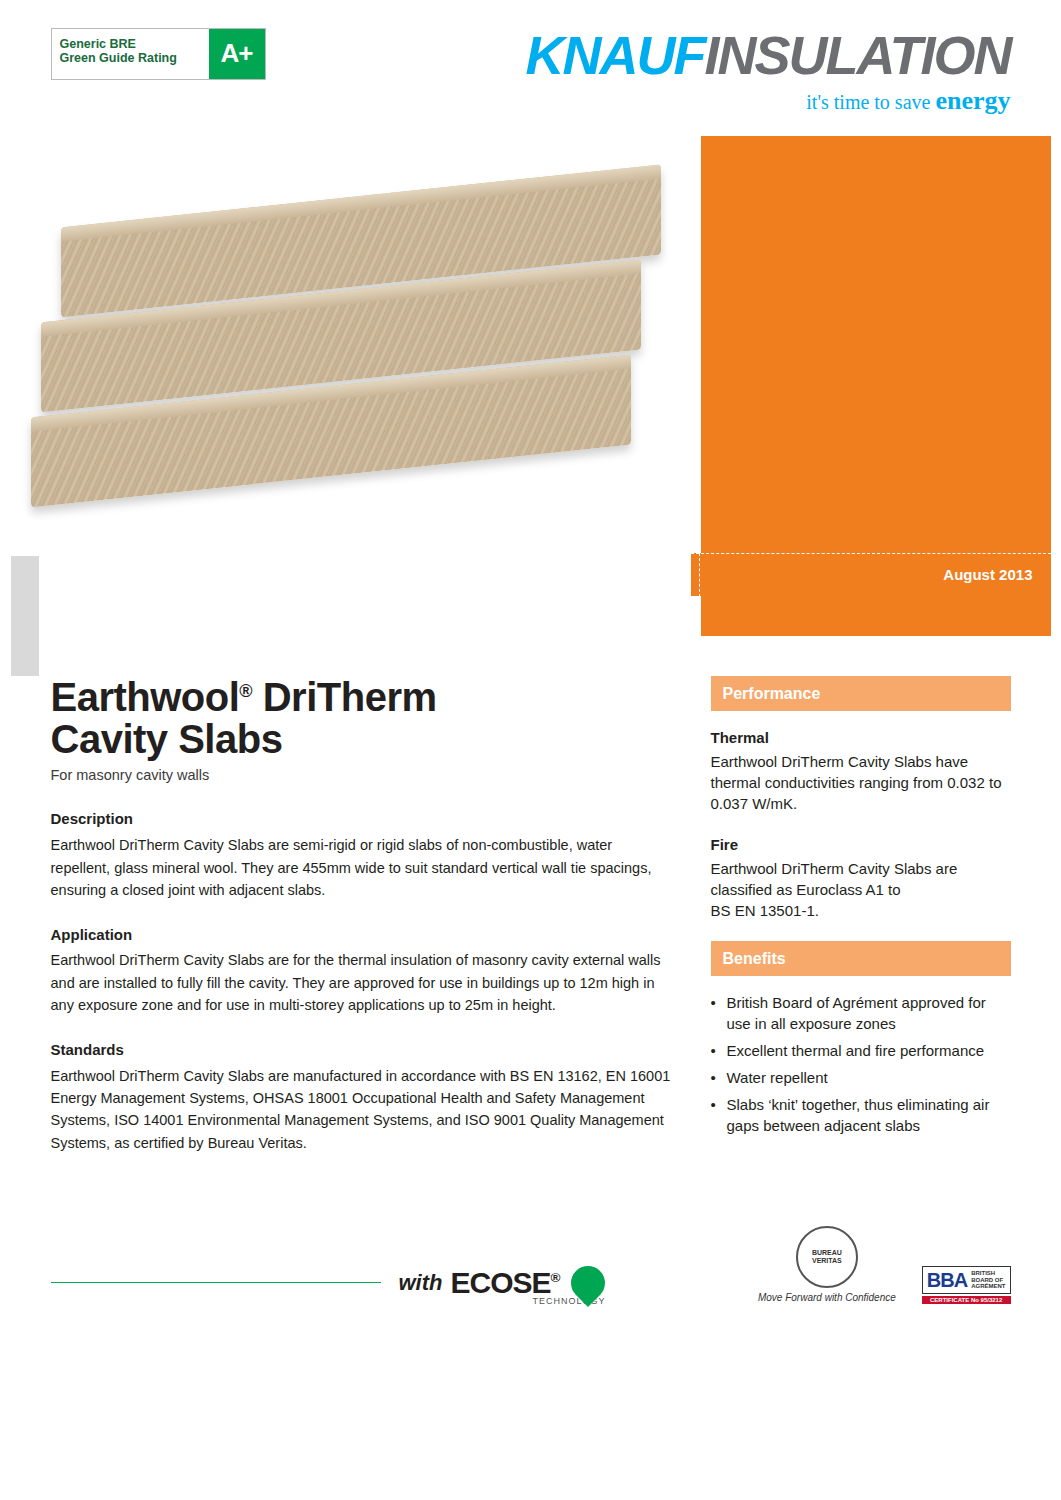Generic BRE
Green Guide Rating
A+
KNAUF INSULATION
it's time to save energy
August 2013
Earthwool® DriTherm
Cavity Slabs
For masonry cavity walls
Description
Earthwool DriTherm Cavity Slabs are semi-rigid or rigid slabs of non-combustible, water repellent, glass mineral wool. They are 455mm wide to suit standard vertical wall tie spacings, ensuring a closed joint with adjacent slabs.
Application
Earthwool DriTherm Cavity Slabs are for the thermal insulation of masonry cavity external walls and are installed to fully fill the cavity. They are approved for use in buildings up to 12m high in any exposure zone and for use in multi-storey applications up to 25m in height.
Standards
Earthwool DriTherm Cavity Slabs are manufactured in accordance with BS EN 13162, EN 16001 Energy Management Systems, OHSAS 18001 Occupational Health and Safety Management Systems, ISO 14001 Environmental Management Systems, and ISO 9001 Quality Management Systems, as certified by Bureau Veritas.
Performance
Thermal
Earthwool DriTherm Cavity Slabs have thermal conductivities ranging from 0.032 to 0.037 W/mK.
Fire
Earthwool DriTherm Cavity Slabs are classified as Euroclass A1 to
BS EN 13501-1.
Benefits
British Board of Agrément approved for use in all exposure zones
Excellent thermal and fire performance
Water repellent
Slabs ‘knit’ together, thus eliminating air gaps between adjacent slabs
with ECOSE® TECHNOLOGY
BUREAU
VERITAS
Move Forward with Confidence
BBA BRITISH
BOARD OF
AGRÉMENT
CERTIFICATE No 95/3212